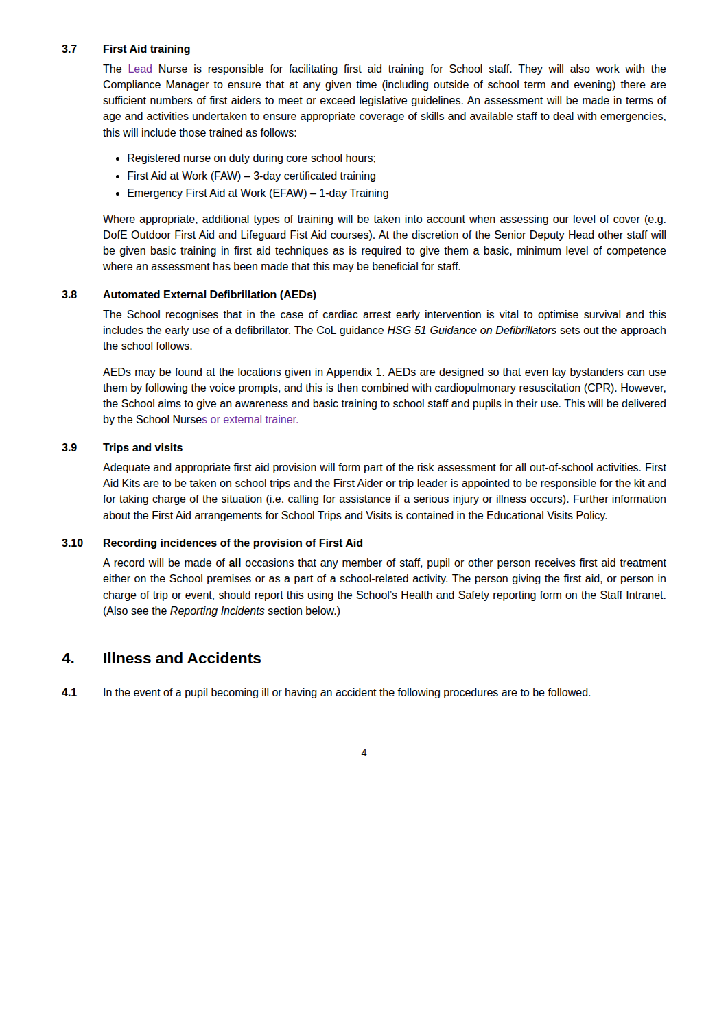3.7
First Aid training
The Lead Nurse is responsible for facilitating first aid training for School staff. They will also work with the Compliance Manager to ensure that at any given time (including outside of school term and evening) there are sufficient numbers of first aiders to meet or exceed legislative guidelines. An assessment will be made in terms of age and activities undertaken to ensure appropriate coverage of skills and available staff to deal with emergencies, this will include those trained as follows:
Registered nurse on duty during core school hours;
First Aid at Work (FAW) – 3-day certificated training
Emergency First Aid at Work (EFAW) – 1-day Training
Where appropriate, additional types of training will be taken into account when assessing our level of cover (e.g. DofE Outdoor First Aid and Lifeguard Fist Aid courses). At the discretion of the Senior Deputy Head other staff will be given basic training in first aid techniques as is required to give them a basic, minimum level of competence where an assessment has been made that this may be beneficial for staff.
3.8
Automated External Defibrillation (AEDs)
The School recognises that in the case of cardiac arrest early intervention is vital to optimise survival and this includes the early use of a defibrillator. The CoL guidance HSG 51 Guidance on Defibrillators sets out the approach the school follows.
AEDs may be found at the locations given in Appendix 1. AEDs are designed so that even lay bystanders can use them by following the voice prompts, and this is then combined with cardiopulmonary resuscitation (CPR). However, the School aims to give an awareness and basic training to school staff and pupils in their use. This will be delivered by the School Nurses or external trainer.
3.9
Trips and visits
Adequate and appropriate first aid provision will form part of the risk assessment for all out-of-school activities. First Aid Kits are to be taken on school trips and the First Aider or trip leader is appointed to be responsible for the kit and for taking charge of the situation (i.e. calling for assistance if a serious injury or illness occurs). Further information about the First Aid arrangements for School Trips and Visits is contained in the Educational Visits Policy.
3.10
Recording incidences of the provision of First Aid
A record will be made of all occasions that any member of staff, pupil or other person receives first aid treatment either on the School premises or as a part of a school-related activity. The person giving the first aid, or person in charge of trip or event, should report this using the School’s Health and Safety reporting form on the Staff Intranet. (Also see the Reporting Incidents section below.)
4. Illness and Accidents
4.1
In the event of a pupil becoming ill or having an accident the following procedures are to be followed.
4